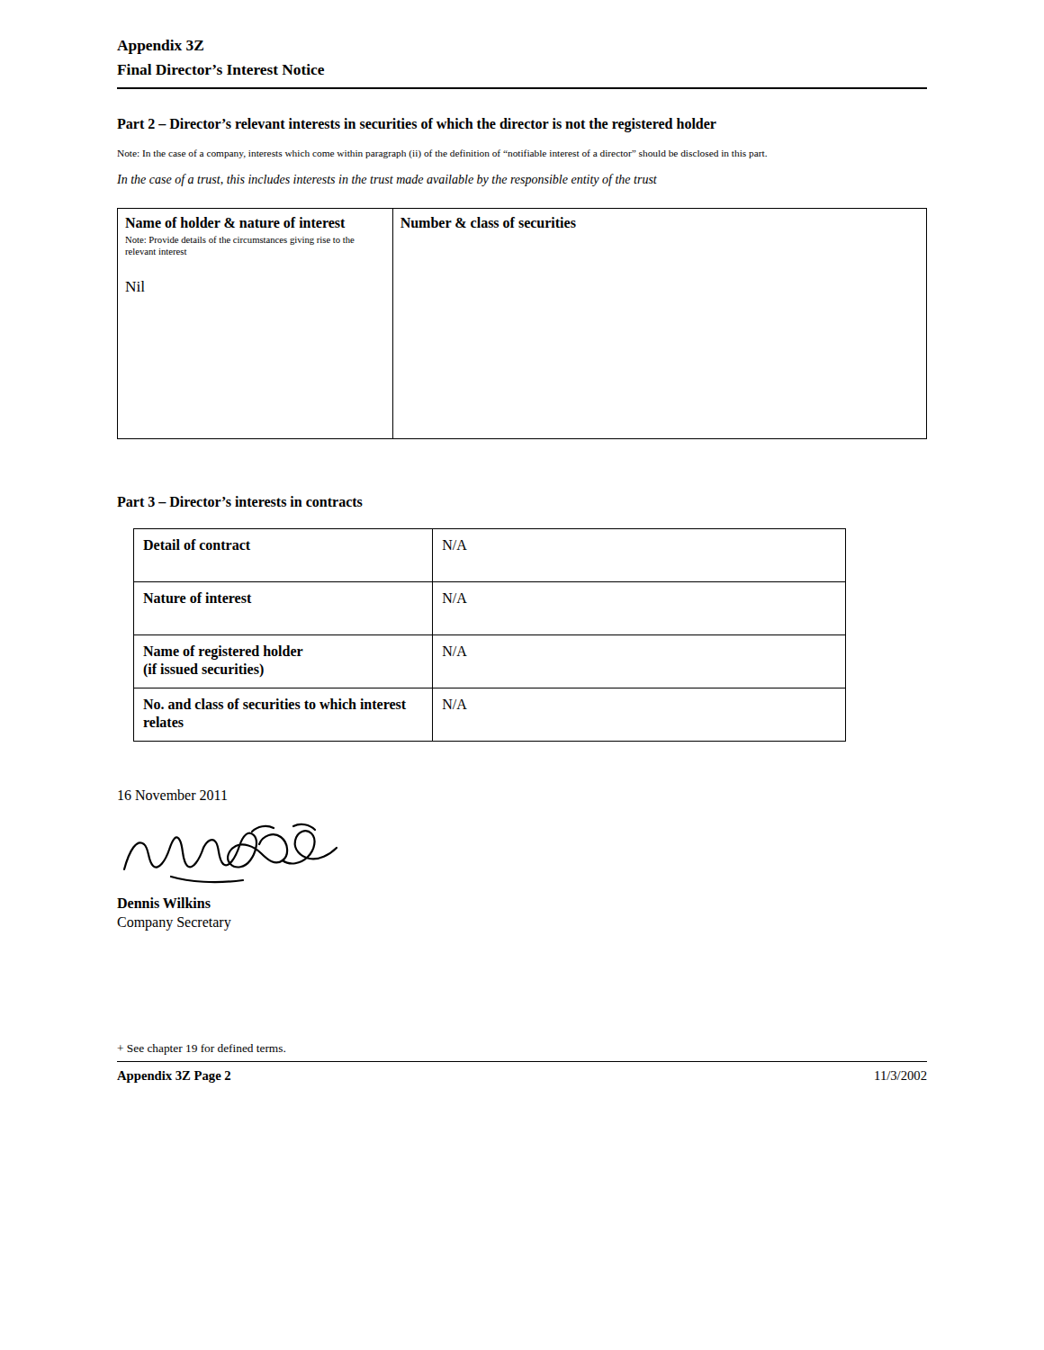Appendix 3Z
Final Director’s Interest Notice
Part 2 – Director’s relevant interests in securities of which the director is not the registered holder
Note: In the case of a company, interests which come within paragraph (ii) of the definition of “notifiable interest of a director” should be disclosed in this part.
In the case of a trust, this includes interests in the trust made available by the responsible entity of the trust
| Name of holder & nature of interest Note: Provide details of the circumstances giving rise to the relevant interest Nil | Number & class of securities |
Part 3 – Director’s interests in contracts
| Detail of contract | N/A |
| Nature of interest | N/A |
| Name of registered holder (if issued securities) | N/A |
| No. and class of securities to which interest relates | N/A |
16 November 2011
Dennis Wilkins
Company Secretary
+ See chapter 19 for defined terms.
Appendix 3Z Page 2 11/3/2002